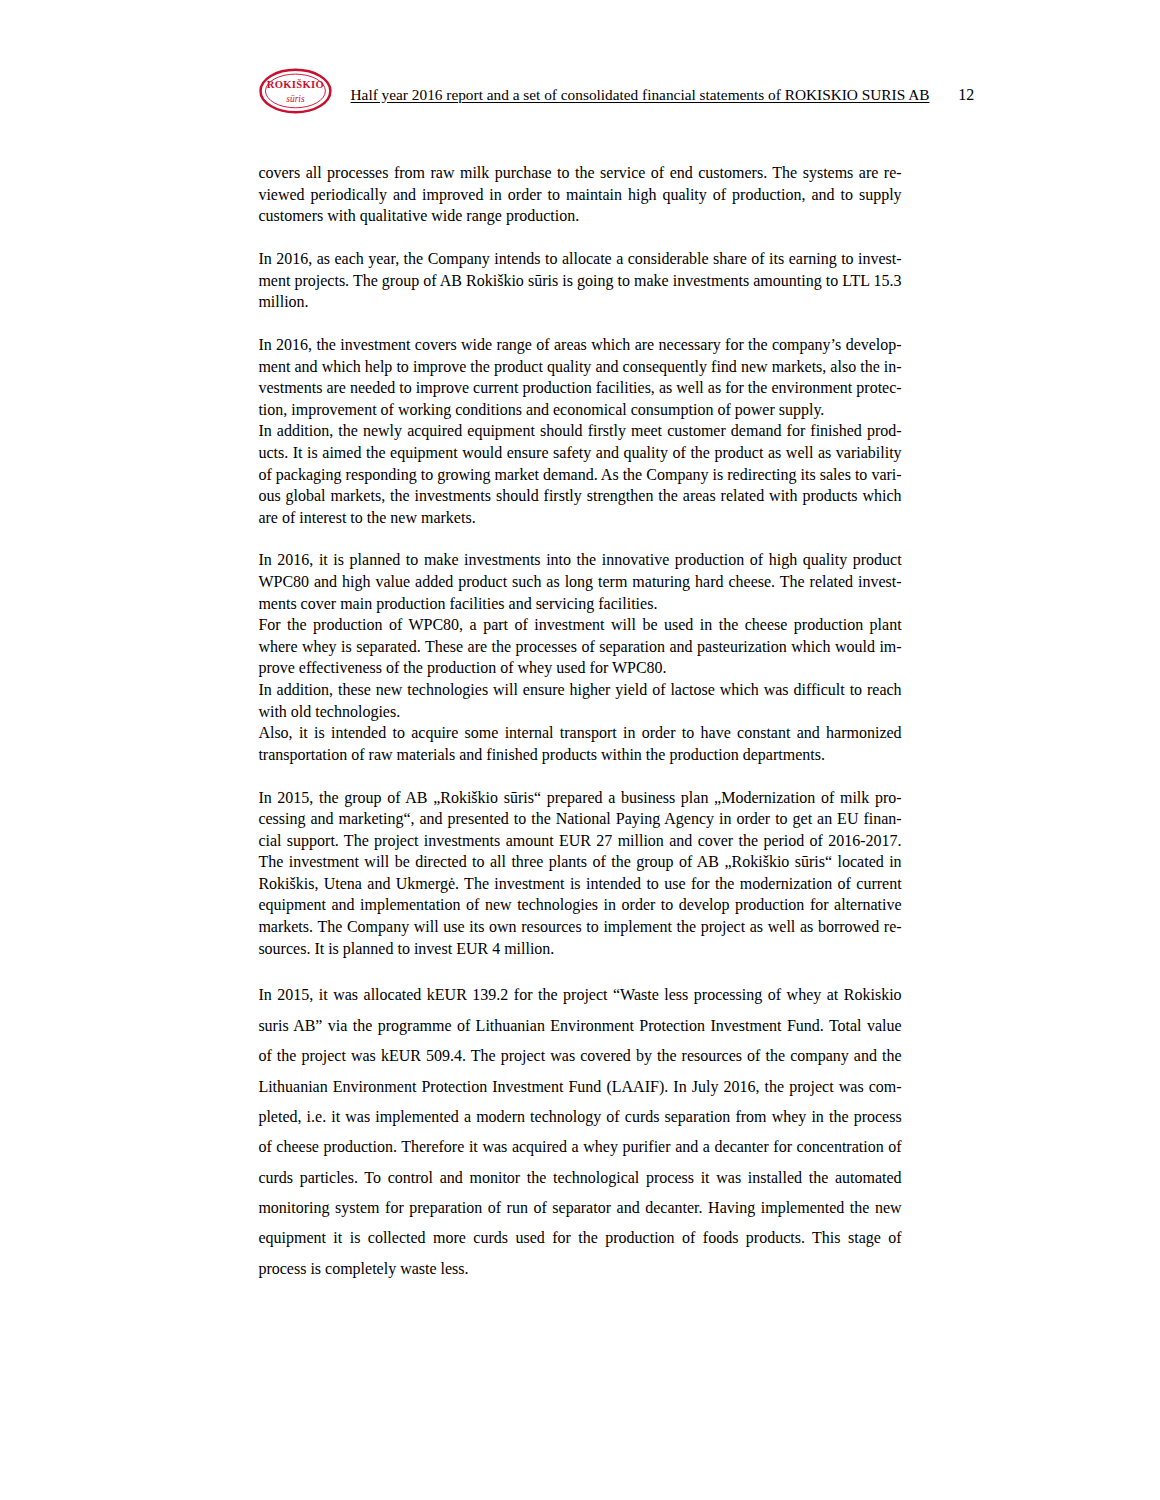ROKIŠKIO sūris
Half year 2016 report and a set of consolidated financial statements of ROKISKIO SURIS AB 12
covers all processes from raw milk purchase to the service of end customers. The systems are reviewed periodically and improved in order to maintain high quality of production, and to supply customers with qualitative wide range production.
In 2016, as each year, the Company intends to allocate a considerable share of its earning to investment projects. The group of AB Rokiškio sūris is going to make investments amounting to LTL 15.3 million.
In 2016, the investment covers wide range of areas which are necessary for the company’s development and which help to improve the product quality and consequently find new markets, also the investments are needed to improve current production facilities, as well as for the environment protection, improvement of working conditions and economical consumption of power supply.
In addition, the newly acquired equipment should firstly meet customer demand for finished products. It is aimed the equipment would ensure safety and quality of the product as well as variability of packaging responding to growing market demand. As the Company is redirecting its sales to various global markets, the investments should firstly strengthen the areas related with products which are of interest to the new markets.
In 2016, it is planned to make investments into the innovative production of high quality product WPC80 and high value added product such as long term maturing hard cheese. The related investments cover main production facilities and servicing facilities.
For the production of WPC80, a part of investment will be used in the cheese production plant where whey is separated. These are the processes of separation and pasteurization which would improve effectiveness of the production of whey used for WPC80.
In addition, these new technologies will ensure higher yield of lactose which was difficult to reach with old technologies.
Also, it is intended to acquire some internal transport in order to have constant and harmonized transportation of raw materials and finished products within the production departments.
In 2015, the group of AB „Rokiškio sūris“ prepared a business plan „Modernization of milk processing and marketing“, and presented to the National Paying Agency in order to get an EU financial support. The project investments amount EUR 27 million and cover the period of 2016-2017. The investment will be directed to all three plants of the group of AB „Rokiškio sūris“ located in Rokiškis, Utena and Ukmergė. The investment is intended to use for the modernization of current equipment and implementation of new technologies in order to develop production for alternative markets. The Company will use its own resources to implement the project as well as borrowed resources. It is planned to invest EUR 4 million.
In 2015, it was allocated kEUR 139.2 for the project “Waste less processing of whey at Rokiskio suris AB” via the programme of Lithuanian Environment Protection Investment Fund. Total value of the project was kEUR 509.4. The project was covered by the resources of the company and the Lithuanian Environment Protection Investment Fund (LAAIF). In July 2016, the project was completed, i.e. it was implemented a modern technology of curds separation from whey in the process of cheese production. Therefore it was acquired a whey purifier and a decanter for concentration of curds particles. To control and monitor the technological process it was installed the automated monitoring system for preparation of run of separator and decanter. Having implemented the new equipment it is collected more curds used for the production of foods products. This stage of process is completely waste less.